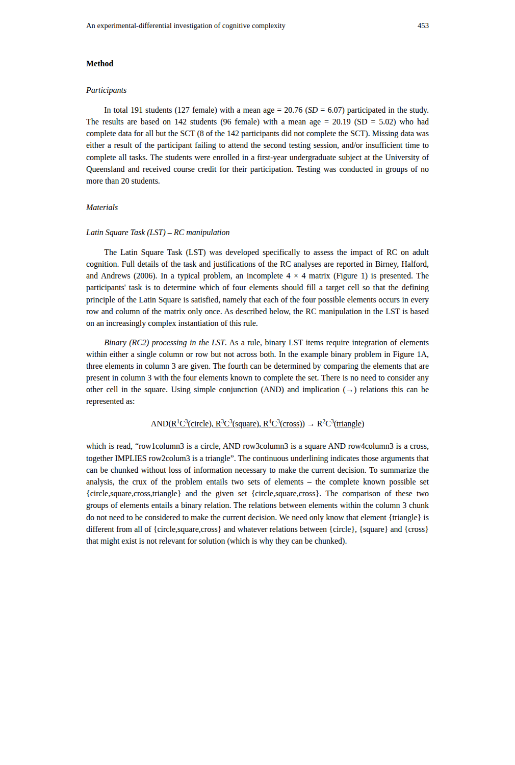An experimental-differential investigation of cognitive complexity 453
Method
Participants
In total 191 students (127 female) with a mean age = 20.76 (SD = 6.07) participated in the study. The results are based on 142 students (96 female) with a mean age = 20.19 (SD = 5.02) who had complete data for all but the SCT (8 of the 142 participants did not complete the SCT). Missing data was either a result of the participant failing to attend the second testing session, and/or insufficient time to complete all tasks. The students were enrolled in a first-year undergraduate subject at the University of Queensland and received course credit for their participation. Testing was conducted in groups of no more than 20 students.
Materials
Latin Square Task (LST) – RC manipulation
The Latin Square Task (LST) was developed specifically to assess the impact of RC on adult cognition. Full details of the task and justifications of the RC analyses are reported in Birney, Halford, and Andrews (2006). In a typical problem, an incomplete 4 × 4 matrix (Figure 1) is presented. The participants' task is to determine which of four elements should fill a target cell so that the defining principle of the Latin Square is satisfied, namely that each of the four possible elements occurs in every row and column of the matrix only once. As described below, the RC manipulation in the LST is based on an increasingly complex instantiation of this rule.
Binary (RC2) processing in the LST. As a rule, binary LST items require integration of elements within either a single column or row but not across both. In the example binary problem in Figure 1A, three elements in column 3 are given. The fourth can be determined by comparing the elements that are present in column 3 with the four elements known to complete the set. There is no need to consider any other cell in the square. Using simple conjunction (AND) and implication (→) relations this can be represented as:
AND(R1C3(circle), R3C3(square), R4C3(cross)) → R2C3(triangle)
which is read, “row1column3 is a circle, AND row3column3 is a square AND row4column3 is a cross, together IMPLIES row2colum3 is a triangle”. The continuous underlining indicates those arguments that can be chunked without loss of information necessary to make the current decision. To summarize the analysis, the crux of the problem entails two sets of elements – the complete known possible set {circle,square,cross,triangle} and the given set {circle,square,cross}. The comparison of these two groups of elements entails a binary relation. The relations between elements within the column 3 chunk do not need to be considered to make the current decision. We need only know that element {triangle} is different from all of {circle,square,cross} and whatever relations between {circle}, {square} and {cross} that might exist is not relevant for solution (which is why they can be chunked).